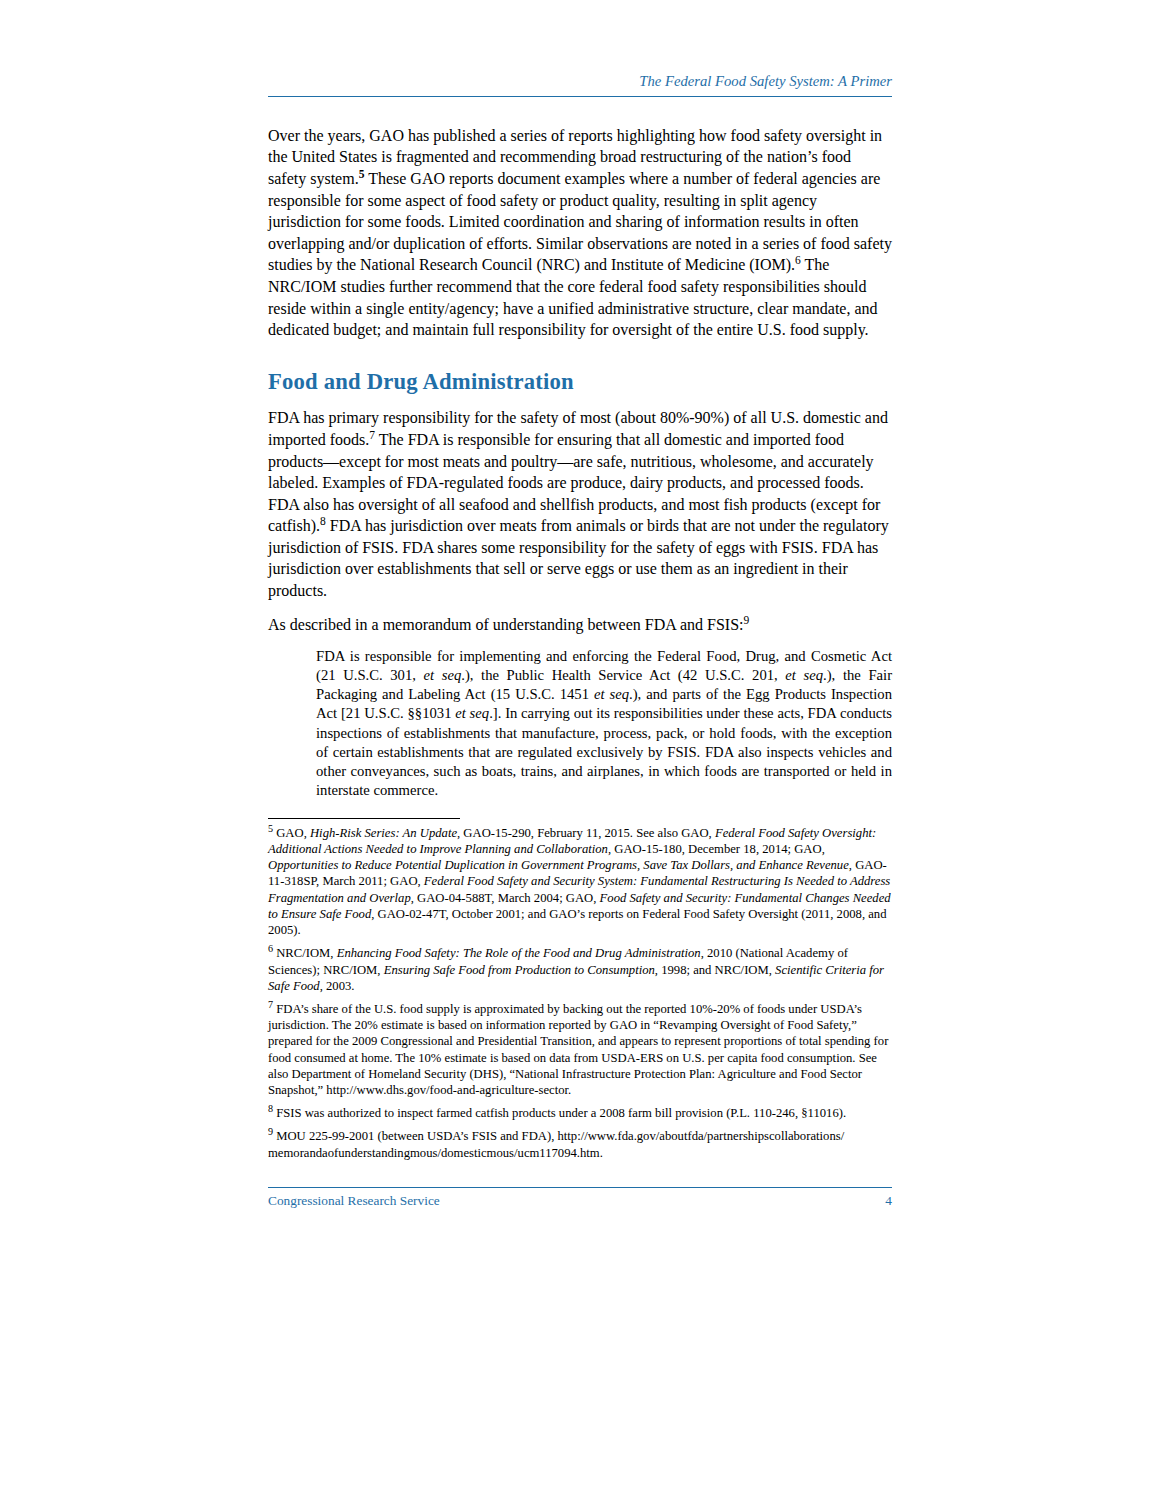The Federal Food Safety System: A Primer
Over the years, GAO has published a series of reports highlighting how food safety oversight in the United States is fragmented and recommending broad restructuring of the nation’s food safety system.5 These GAO reports document examples where a number of federal agencies are responsible for some aspect of food safety or product quality, resulting in split agency jurisdiction for some foods. Limited coordination and sharing of information results in often overlapping and/or duplication of efforts. Similar observations are noted in a series of food safety studies by the National Research Council (NRC) and Institute of Medicine (IOM).6 The NRC/IOM studies further recommend that the core federal food safety responsibilities should reside within a single entity/agency; have a unified administrative structure, clear mandate, and dedicated budget; and maintain full responsibility for oversight of the entire U.S. food supply.
Food and Drug Administration
FDA has primary responsibility for the safety of most (about 80%-90%) of all U.S. domestic and imported foods.7 The FDA is responsible for ensuring that all domestic and imported food products—except for most meats and poultry—are safe, nutritious, wholesome, and accurately labeled. Examples of FDA-regulated foods are produce, dairy products, and processed foods. FDA also has oversight of all seafood and shellfish products, and most fish products (except for catfish).8 FDA has jurisdiction over meats from animals or birds that are not under the regulatory jurisdiction of FSIS. FDA shares some responsibility for the safety of eggs with FSIS. FDA has jurisdiction over establishments that sell or serve eggs or use them as an ingredient in their products.
As described in a memorandum of understanding between FDA and FSIS:9
FDA is responsible for implementing and enforcing the Federal Food, Drug, and Cosmetic Act (21 U.S.C. 301, et seq.), the Public Health Service Act (42 U.S.C. 201, et seq.), the Fair Packaging and Labeling Act (15 U.S.C. 1451 et seq.), and parts of the Egg Products Inspection Act [21 U.S.C. §§1031 et seq.]. In carrying out its responsibilities under these acts, FDA conducts inspections of establishments that manufacture, process, pack, or hold foods, with the exception of certain establishments that are regulated exclusively by FSIS. FDA also inspects vehicles and other conveyances, such as boats, trains, and airplanes, in which foods are transported or held in interstate commerce.
5 GAO, High-Risk Series: An Update, GAO-15-290, February 11, 2015. See also GAO, Federal Food Safety Oversight: Additional Actions Needed to Improve Planning and Collaboration, GAO-15-180, December 18, 2014; GAO, Opportunities to Reduce Potential Duplication in Government Programs, Save Tax Dollars, and Enhance Revenue, GAO-11-318SP, March 2011; GAO, Federal Food Safety and Security System: Fundamental Restructuring Is Needed to Address Fragmentation and Overlap, GAO-04-588T, March 2004; GAO, Food Safety and Security: Fundamental Changes Needed to Ensure Safe Food, GAO-02-47T, October 2001; and GAO’s reports on Federal Food Safety Oversight (2011, 2008, and 2005).
6 NRC/IOM, Enhancing Food Safety: The Role of the Food and Drug Administration, 2010 (National Academy of Sciences); NRC/IOM, Ensuring Safe Food from Production to Consumption, 1998; and NRC/IOM, Scientific Criteria for Safe Food, 2003.
7 FDA’s share of the U.S. food supply is approximated by backing out the reported 10%-20% of foods under USDA’s jurisdiction. The 20% estimate is based on information reported by GAO in “Revamping Oversight of Food Safety,” prepared for the 2009 Congressional and Presidential Transition, and appears to represent proportions of total spending for food consumed at home. The 10% estimate is based on data from USDA-ERS on U.S. per capita food consumption. See also Department of Homeland Security (DHS), “National Infrastructure Protection Plan: Agriculture and Food Sector Snapshot,” http://www.dhs.gov/food-and-agriculture-sector.
8 FSIS was authorized to inspect farmed catfish products under a 2008 farm bill provision (P.L. 110-246, §11016).
9 MOU 225-99-2001 (between USDA’s FSIS and FDA), http://www.fda.gov/aboutfda/partnershipscollaborations/ memorandaofunderstandingmous/domesticmous/ucm117094.htm.
Congressional Research Service
4